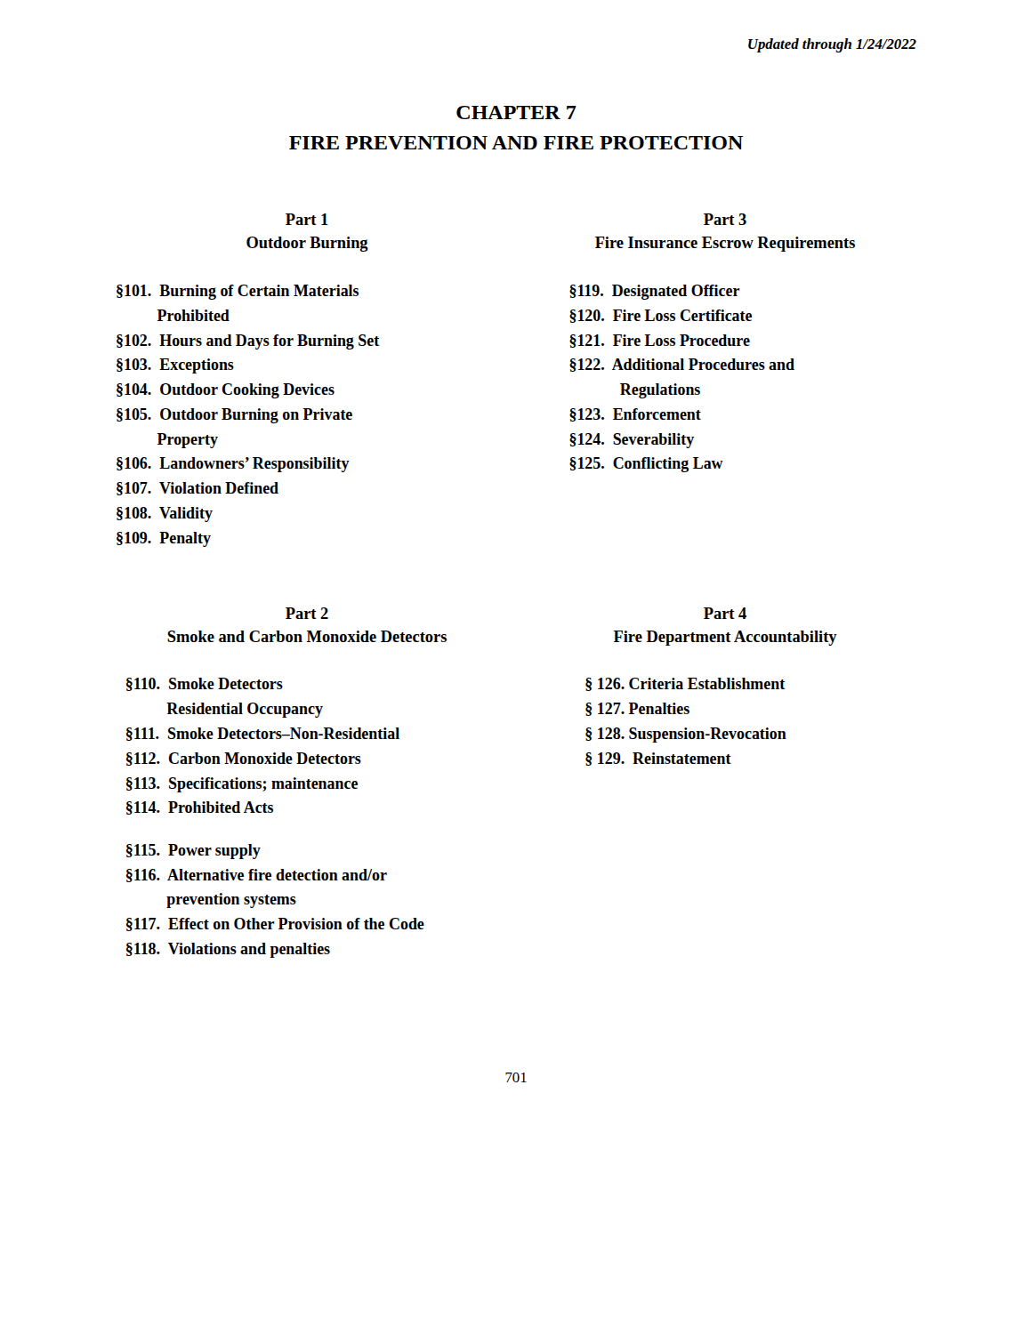Updated through 1/24/2022
CHAPTER 7
FIRE PREVENTION AND FIRE PROTECTION
Part 1
Outdoor Burning
§101. Burning of Certain Materials
Prohibited
§102. Hours and Days for Burning Set
§103. Exceptions
§104. Outdoor Cooking Devices
§105. Outdoor Burning on Private
Property
§106. Landowners’ Responsibility
§107. Violation Defined
§108. Validity
§109. Penalty
Part 3
Fire Insurance Escrow Requirements
§119. Designated Officer
§120. Fire Loss Certificate
§121. Fire Loss Procedure
§122. Additional Procedures and
Regulations
§123. Enforcement
§124. Severability
§125. Conflicting Law
Part 2
Smoke and Carbon Monoxide Detectors
§110. Smoke Detectors
Residential Occupancy
§111. Smoke Detectors–Non-Residential
§112. Carbon Monoxide Detectors
§113. Specifications; maintenance
§114. Prohibited Acts
§115. Power supply
§116. Alternative fire detection and/or
prevention systems
§117. Effect on Other Provision of the Code
§118. Violations and penalties
Part 4
Fire Department Accountability
§ 126. Criteria Establishment
§ 127. Penalties
§ 128. Suspension-Revocation
§ 129. Reinstatement
701